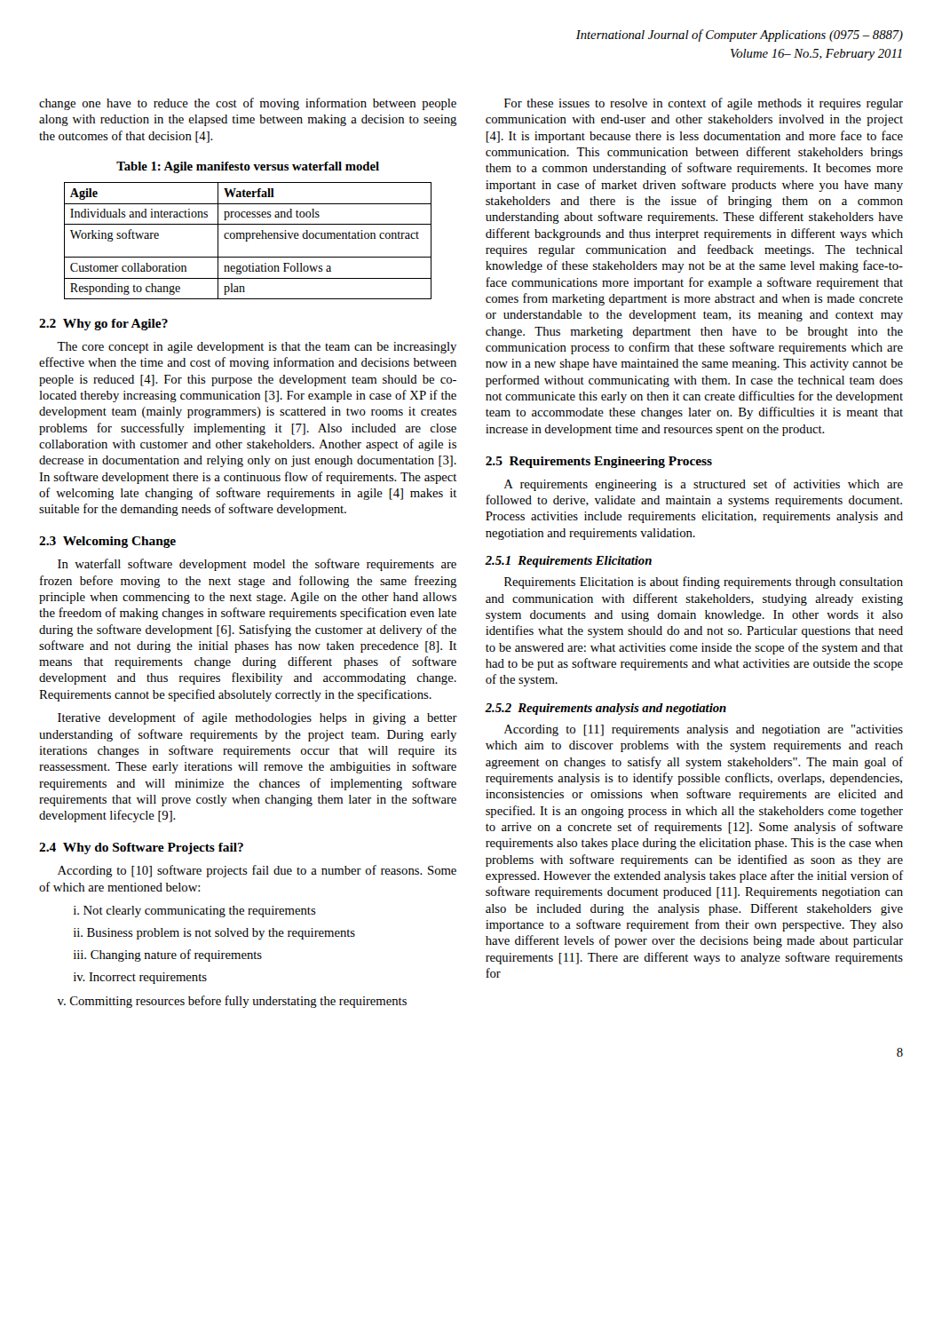International Journal of Computer Applications (0975 – 8887)
Volume 16– No.5, February 2011
change one have to reduce the cost of moving information between people along with reduction in the elapsed time between making a decision to seeing the outcomes of that decision [4].
Table 1: Agile manifesto versus waterfall model
| Agile | Waterfall |
| --- | --- |
| Individuals and interactions | processes and tools |
| Working software | comprehensive documentation contract |
| Customer collaboration | negotiation Follows a |
| Responding to change | plan |
2.2 Why go for Agile?
The core concept in agile development is that the team can be increasingly effective when the time and cost of moving information and decisions between people is reduced [4]. For this purpose the development team should be co-located thereby increasing communication [3]. For example in case of XP if the development team (mainly programmers) is scattered in two rooms it creates problems for successfully implementing it [7]. Also included are close collaboration with customer and other stakeholders. Another aspect of agile is decrease in documentation and relying only on just enough documentation [3]. In software development there is a continuous flow of requirements. The aspect of welcoming late changing of software requirements in agile [4] makes it suitable for the demanding needs of software development.
2.3 Welcoming Change
In waterfall software development model the software requirements are frozen before moving to the next stage and following the same freezing principle when commencing to the next stage. Agile on the other hand allows the freedom of making changes in software requirements specification even late during the software development [6]. Satisfying the customer at delivery of the software and not during the initial phases has now taken precedence [8]. It means that requirements change during different phases of software development and thus requires flexibility and accommodating change. Requirements cannot be specified absolutely correctly in the specifications.
Iterative development of agile methodologies helps in giving a better understanding of software requirements by the project team. During early iterations changes in software requirements occur that will require its reassessment. These early iterations will remove the ambiguities in software requirements and will minimize the chances of implementing software requirements that will prove costly when changing them later in the software development lifecycle [9].
2.4 Why do Software Projects fail?
According to [10] software projects fail due to a number of reasons. Some of which are mentioned below:
i. Not clearly communicating the requirements
ii. Business problem is not solved by the requirements
iii. Changing nature of requirements
iv. Incorrect requirements
v. Committing resources before fully understating the requirements
For these issues to resolve in context of agile methods it requires regular communication with end-user and other stakeholders involved in the project [4]. It is important because there is less documentation and more face to face communication. This communication between different stakeholders brings them to a common understanding of software requirements. It becomes more important in case of market driven software products where you have many stakeholders and there is the issue of bringing them on a common understanding about software requirements. These different stakeholders have different backgrounds and thus interpret requirements in different ways which requires regular communication and feedback meetings. The technical knowledge of these stakeholders may not be at the same level making face-to-face communications more important for example a software requirement that comes from marketing department is more abstract and when is made concrete or understandable to the development team, its meaning and context may change. Thus marketing department then have to be brought into the communication process to confirm that these software requirements which are now in a new shape have maintained the same meaning. This activity cannot be performed without communicating with them. In case the technical team does not communicate this early on then it can create difficulties for the development team to accommodate these changes later on. By difficulties it is meant that increase in development time and resources spent on the product.
2.5 Requirements Engineering Process
A requirements engineering is a structured set of activities which are followed to derive, validate and maintain a systems requirements document. Process activities include requirements elicitation, requirements analysis and negotiation and requirements validation.
2.5.1 Requirements Elicitation
Requirements Elicitation is about finding requirements through consultation and communication with different stakeholders, studying already existing system documents and using domain knowledge. In other words it also identifies what the system should do and not so. Particular questions that need to be answered are: what activities come inside the scope of the system and that had to be put as software requirements and what activities are outside the scope of the system.
2.5.2 Requirements analysis and negotiation
According to [11] requirements analysis and negotiation are "activities which aim to discover problems with the system requirements and reach agreement on changes to satisfy all system stakeholders". The main goal of requirements analysis is to identify possible conflicts, overlaps, dependencies, inconsistencies or omissions when software requirements are elicited and specified. It is an ongoing process in which all the stakeholders come together to arrive on a concrete set of requirements [12]. Some analysis of software requirements also takes place during the elicitation phase. This is the case when problems with software requirements can be identified as soon as they are expressed. However the extended analysis takes place after the initial version of software requirements document produced [11]. Requirements negotiation can also be included during the analysis phase. Different stakeholders give importance to a software requirement from their own perspective. They also have different levels of power over the decisions being made about particular requirements [11]. There are different ways to analyze software requirements for
8